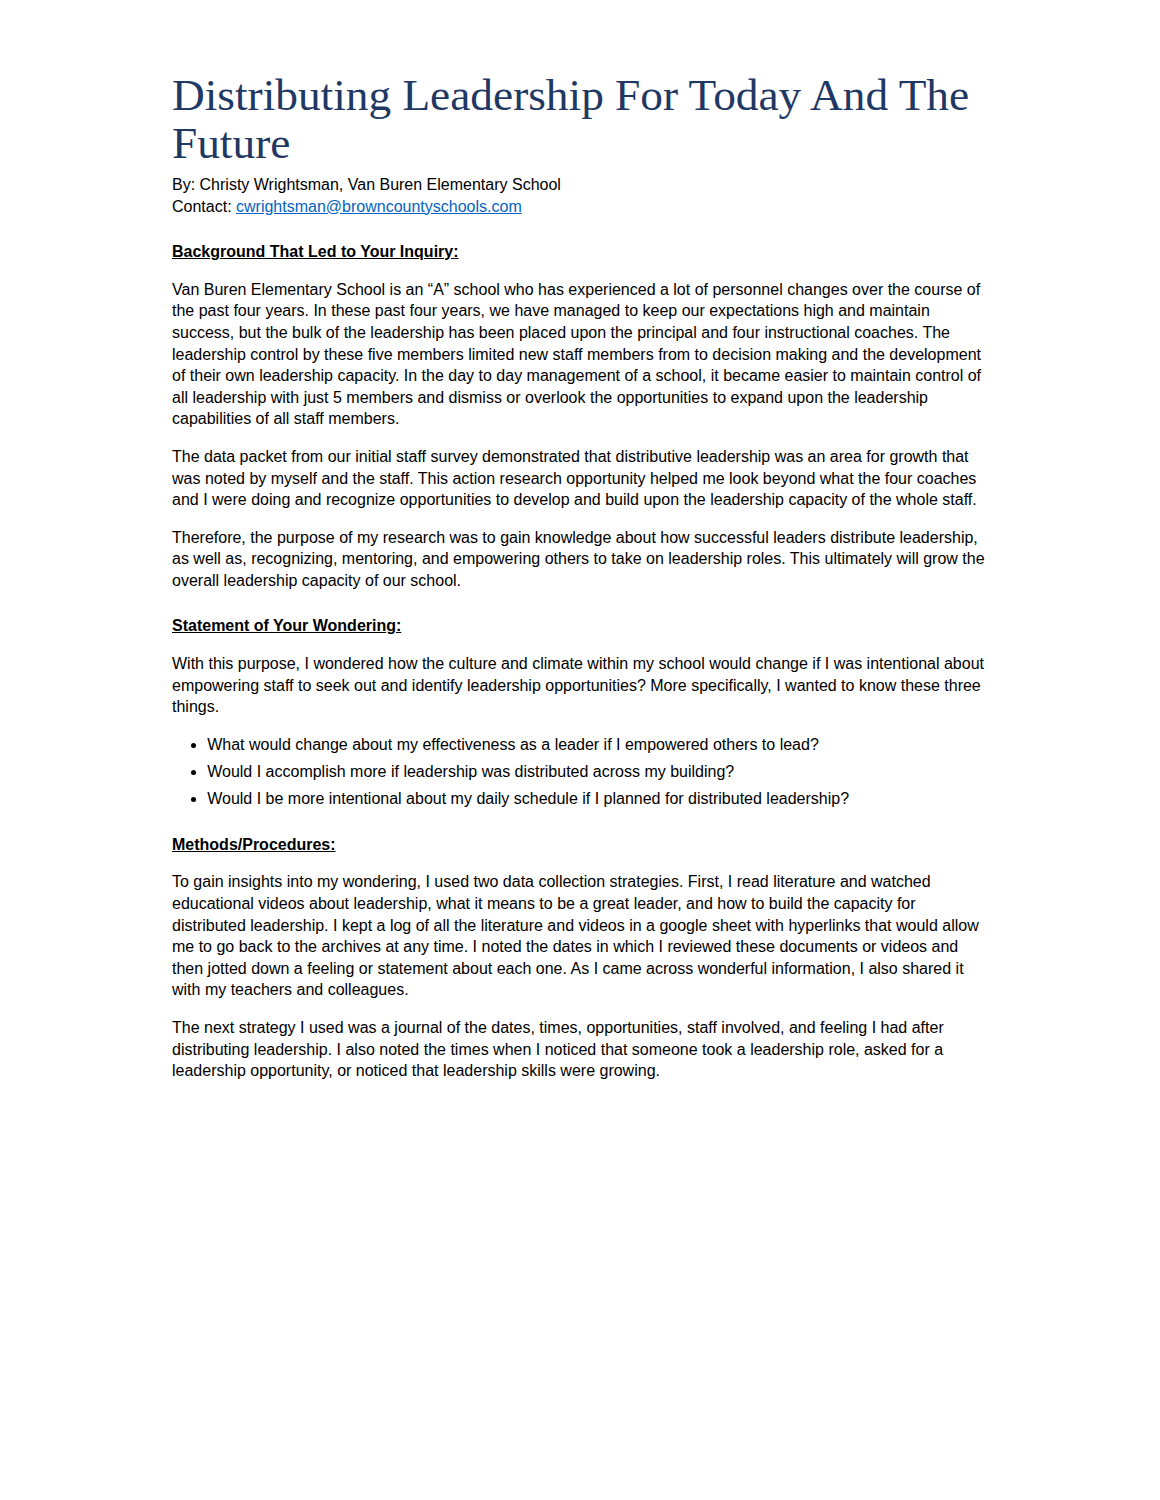Distributing Leadership For Today And The Future
By: Christy Wrightsman, Van Buren Elementary School
Contact: cwrightsman@browncountyschools.com
Background That Led to Your Inquiry:
Van Buren Elementary School is an “A” school who has experienced a lot of personnel changes over the course of the past four years. In these past four years, we have managed to keep our expectations high and maintain success, but the bulk of the leadership has been placed upon the principal and four instructional coaches. The leadership control by these five members limited new staff members from to decision making and the development of their own leadership capacity. In the day to day management of a school, it became easier to maintain control of all leadership with just 5 members and dismiss or overlook the opportunities to expand upon the leadership capabilities of all staff members.
The data packet from our initial staff survey demonstrated that distributive leadership was an area for growth that was noted by myself and the staff. This action research opportunity helped me look beyond what the four coaches and I were doing and recognize opportunities to develop and build upon the leadership capacity of the whole staff.
Therefore, the purpose of my research was to gain knowledge about how successful leaders distribute leadership, as well as, recognizing, mentoring, and empowering others to take on leadership roles. This ultimately will grow the overall leadership capacity of our school.
Statement of Your Wondering:
With this purpose, I wondered how the culture and climate within my school would change if I was intentional about empowering staff to seek out and identify leadership opportunities? More specifically, I wanted to know these three things.
What would change about my effectiveness as a leader if I empowered others to lead?
Would I accomplish more if leadership was distributed across my building?
Would I be more intentional about my daily schedule if I planned for distributed leadership?
Methods/Procedures:
To gain insights into my wondering, I used two data collection strategies. First, I read literature and watched educational videos about leadership, what it means to be a great leader, and how to build the capacity for distributed leadership. I kept a log of all the literature and videos in a google sheet with hyperlinks that would allow me to go back to the archives at any time. I noted the dates in which I reviewed these documents or videos and then jotted down a feeling or statement about each one. As I came across wonderful information, I also shared it with my teachers and colleagues.
The next strategy I used was a journal of the dates, times, opportunities, staff involved, and feeling I had after distributing leadership. I also noted the times when I noticed that someone took a leadership role, asked for a leadership opportunity, or noticed that leadership skills were growing.